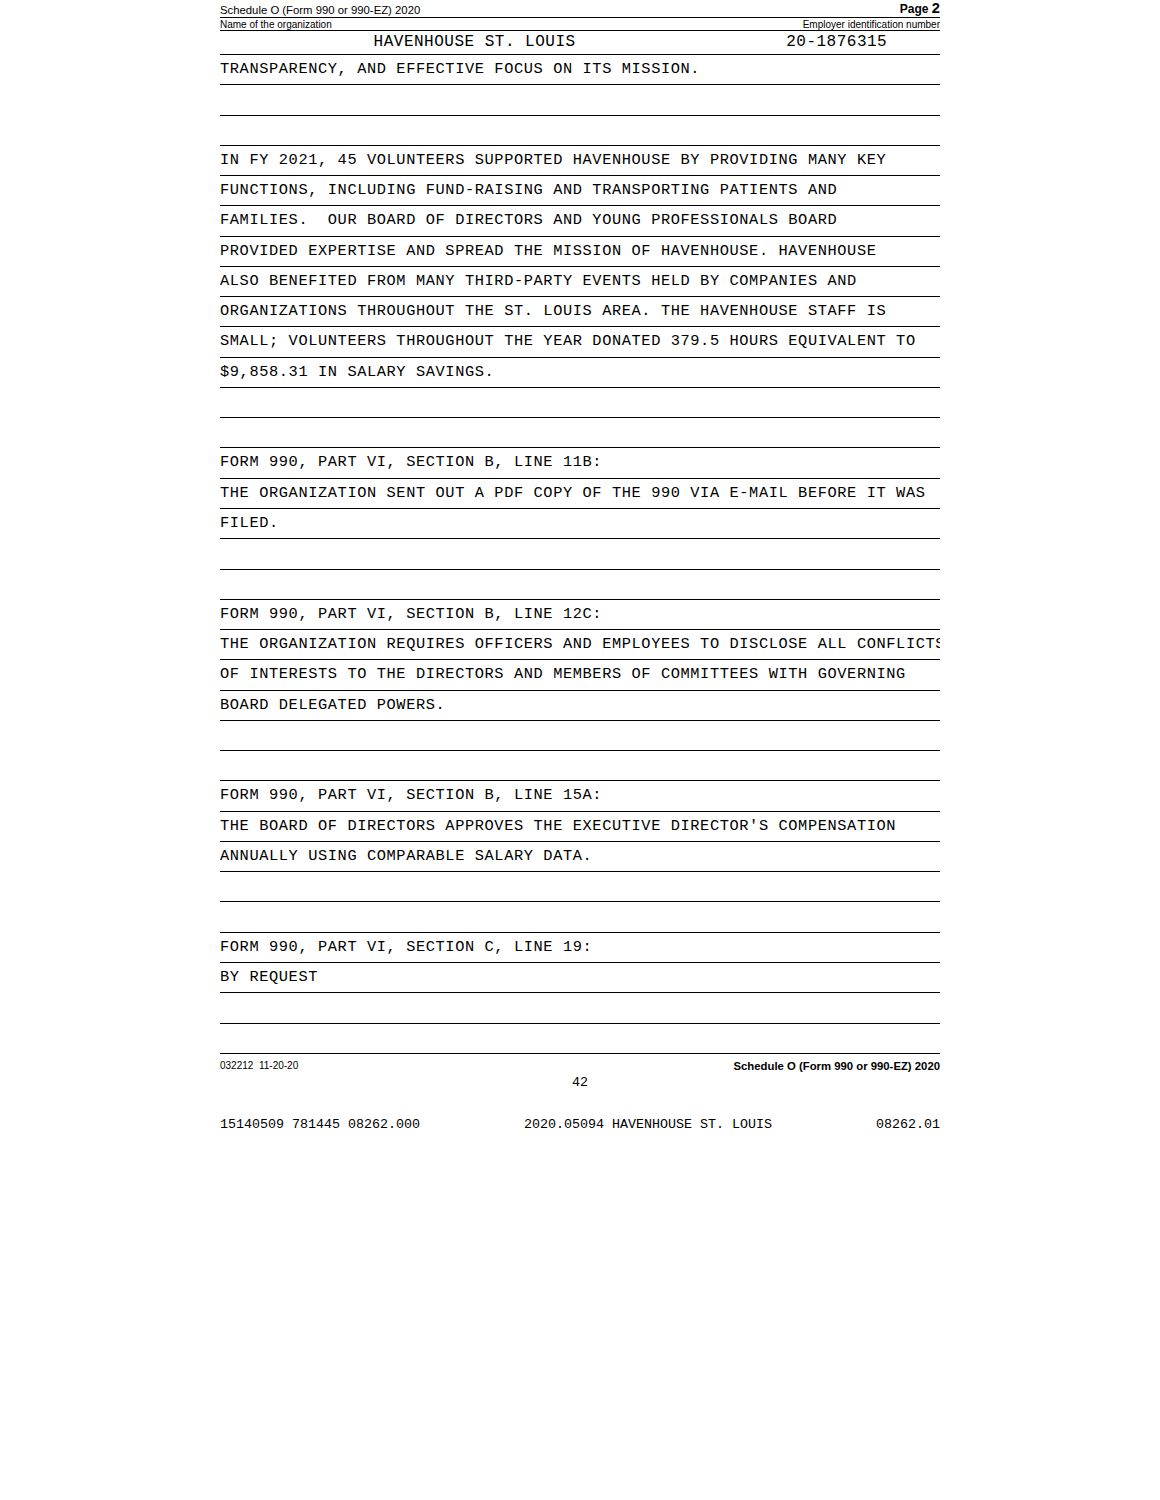Schedule O (Form 990 or 990-EZ) 2020
Page 2
Name of the organization
Employer identification number
HAVENHOUSE ST. LOUIS
20-1876315
TRANSPARENCY, AND EFFECTIVE FOCUS ON ITS MISSION.
IN FY 2021, 45 VOLUNTEERS SUPPORTED HAVENHOUSE BY PROVIDING MANY KEY
FUNCTIONS, INCLUDING FUND-RAISING AND TRANSPORTING PATIENTS AND
FAMILIES. OUR BOARD OF DIRECTORS AND YOUNG PROFESSIONALS BOARD
PROVIDED EXPERTISE AND SPREAD THE MISSION OF HAVENHOUSE. HAVENHOUSE
ALSO BENEFITED FROM MANY THIRD-PARTY EVENTS HELD BY COMPANIES AND
ORGANIZATIONS THROUGHOUT THE ST. LOUIS AREA. THE HAVENHOUSE STAFF IS
SMALL; VOLUNTEERS THROUGHOUT THE YEAR DONATED 379.5 HOURS EQUIVALENT TO
$9,858.31 IN SALARY SAVINGS.
FORM 990, PART VI, SECTION B, LINE 11B:
THE ORGANIZATION SENT OUT A PDF COPY OF THE 990 VIA E-MAIL BEFORE IT WAS
FILED.
FORM 990, PART VI, SECTION B, LINE 12C:
THE ORGANIZATION REQUIRES OFFICERS AND EMPLOYEES TO DISCLOSE ALL CONFLICTS
OF INTERESTS TO THE DIRECTORS AND MEMBERS OF COMMITTEES WITH GOVERNING
BOARD DELEGATED POWERS.
FORM 990, PART VI, SECTION B, LINE 15A:
THE BOARD OF DIRECTORS APPROVES THE EXECUTIVE DIRECTOR'S COMPENSATION
ANNUALLY USING COMPARABLE SALARY DATA.
FORM 990, PART VI, SECTION C, LINE 19:
BY REQUEST
032212 11-20-20
Schedule O (Form 990 or 990-EZ) 2020
42
15140509 781445 08262.000
2020.05094 HAVENHOUSE ST. LOUIS
08262.01